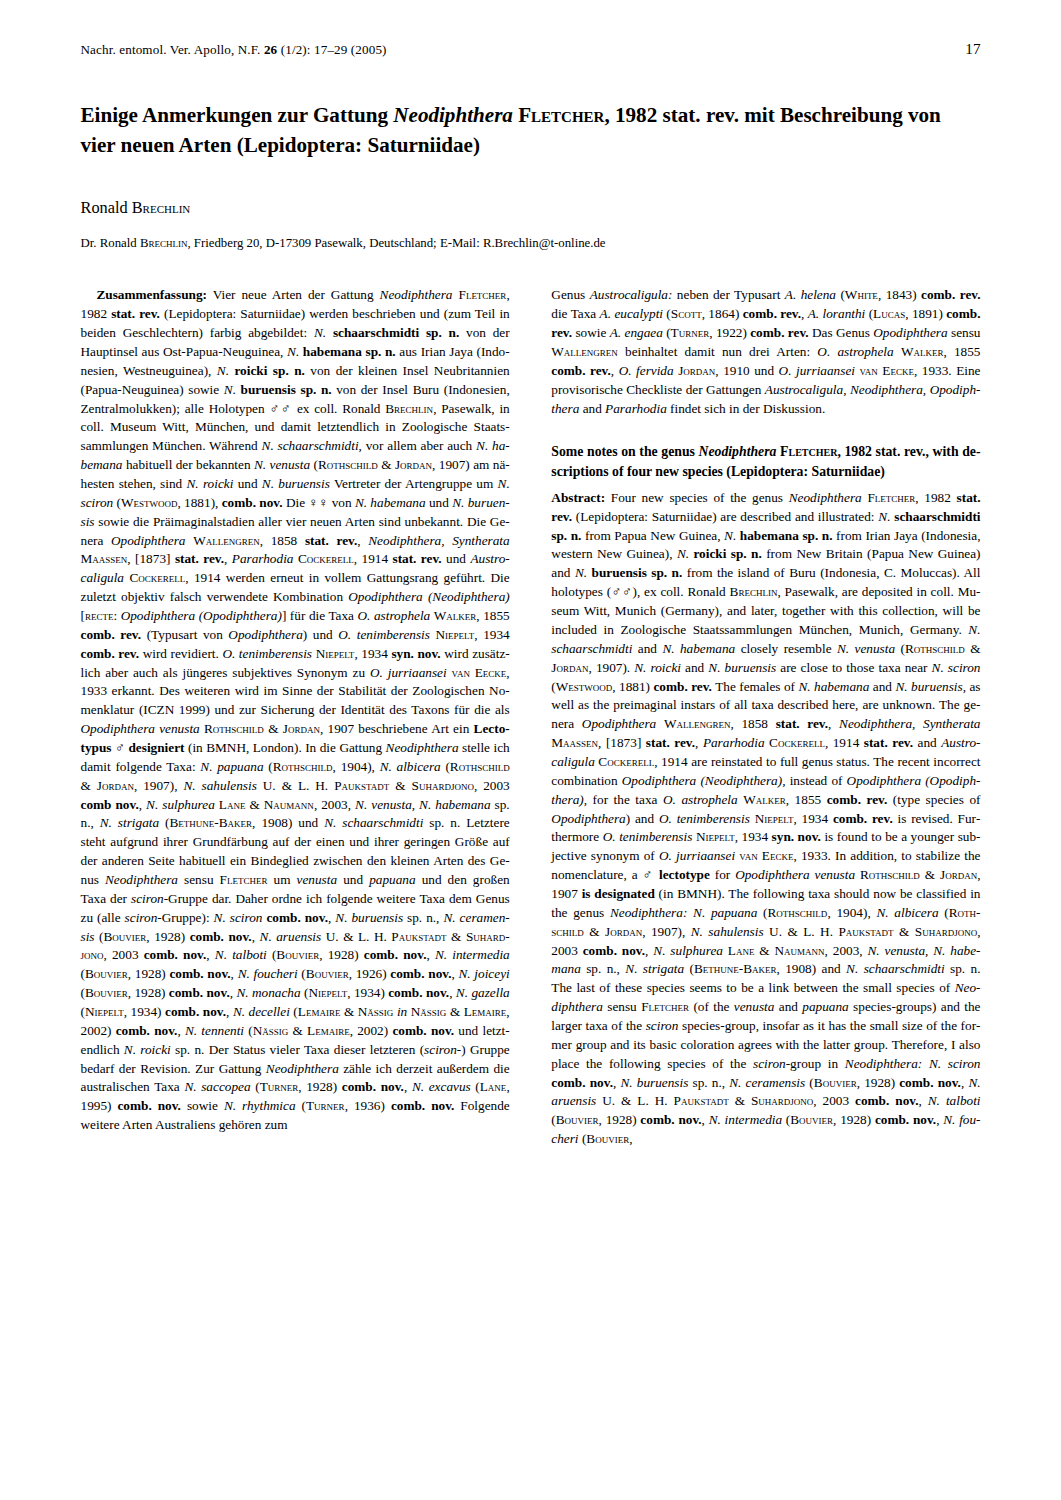Nachr. entomol. Ver. Apollo, N.F. 26 (1/2): 17–29 (2005)
17
Einige Anmerkungen zur Gattung Neodiphthera Fletcher, 1982 stat. rev. mit Beschreibung von vier neuen Arten (Lepidoptera: Saturniidae)
Ronald Brechlin
Dr. Ronald Brechlin, Friedberg 20, D-17309 Pasewalk, Deutschland; E-Mail: R.Brechlin@t-online.de
Zusammenfassung: Vier neue Arten der Gattung Neodiphthera Fletcher, 1982 stat. rev. (Lepidoptera: Saturniidae) werden beschrieben und (zum Teil in beiden Geschlechtern) farbig abgebildet: N. schaarschmidti sp. n. von der Hauptinsel aus Ost-Papua-Neuguinea, N. habemana sp. n. aus Irian Jaya (Indonesien, Westneuguinea), N. roicki sp. n. von der kleinen Insel Neubritannien (Papua-Neuguinea) sowie N. buruensis sp. n. von der Insel Buru (Indonesien, Zentralmolukken); alle Holotypen ♂♂ ex coll. Ronald Brechlin, Pasewalk, in coll. Museum Witt, München, und damit letztendlich in Zoologische Staatssammlungen München. Während N. schaarschmidti, vor allem aber auch N. habemana habituell der bekannten N. venusta (Rothschild & Jordan, 1907) am nähesten stehen, sind N. roicki und N. buruensis Vertreter der Artengruppe um N. sciron (Westwood, 1881), comb. nov. Die ♀♀ von N. habemana und N. buruensis sowie die Präimaginalstadien aller vier neuen Arten sind unbekannt. Die Genera Opodiphthera Wallengren, 1858 stat. rev., Neodiphthera, Syntherata Maassen, [1873] stat. rev., Pararhodia Cockerell, 1914 stat. rev. und Austrocaligula Cockerell, 1914 werden erneut in vollem Gattungsrang geführt. Die zuletzt objektiv falsch verwendete Kombination Opodiphthera (Neodiphthera) [recte: Opodiphthera (Opodiphthera)] für die Taxa O. astrophela Walker, 1855 comb. rev. (Typusart von Opodiphthera) und O. tenimberensis Niepelt, 1934 comb. rev. wird revidiert. O. tenimberensis Niepelt, 1934 syn. nov. wird zusätzlich aber auch als jüngeres subjektives Synonym zu O. jurriaansei van Eecke, 1933 erkannt. Des weiteren wird im Sinne der Stabilität der Zoologischen Nomenklatur (ICZN 1999) und zur Sicherung der Identität des Taxons für die als Opodiphthera venusta Rothschild & Jordan, 1907 beschriebene Art ein Lectotypus ♂ designiert (in BMNH, London). In die Gattung Neodiphthera stelle ich damit folgende Taxa: N. papuana (Rothschild, 1904), N. albicera (Rothschild & Jordan, 1907), N. sahulensis U. & L. H. Paukstadt & Suhardjono, 2003 comb nov., N. sulphurea Lane & Naumann, 2003, N. venusta, N. habemana sp. n., N. strigata (Bethune-Baker, 1908) und N. schaarschmidti sp. n. Letztere steht aufgrund ihrer Grundfärbung auf der einen und ihrer geringen Größe auf der anderen Seite habituell ein Bindeglied zwischen den kleinen Arten des Genus Neodiphthera sensu Fletcher um venusta und papuana und den großen Taxa der sciron-Gruppe dar. Daher ordne ich folgende weitere Taxa dem Genus zu (alle sciron-Gruppe): N. sciron comb. nov., N. buruensis sp. n., N. ceramensis (Bouvier, 1928) comb. nov., N. aruensis U. & L. H. Paukstadt & Suhardjono, 2003 comb. nov., N. talboti (Bouvier, 1928) comb. nov., N. intermedia (Bouvier, 1928) comb. nov., N. foucheri (Bouvier, 1926) comb. nov., N. joiceyi (Bouvier, 1928) comb. nov., N. monacha (Niepelt, 1934) comb. nov., N. gazella (Niepelt, 1934) comb. nov., N. decellei (Lemaire & Nässig in Nässig & Lemaire, 2002) comb. nov., N. tennenti (Nässig & Lemaire, 2002) comb. nov. und letztendlich N. roicki sp. n. Der Status vieler Taxa dieser letzteren (sciron-) Gruppe bedarf der Revision. Zur Gattung Neodiphthera zähle ich derzeit außerdem die australischen Taxa N. saccopea (Turner, 1928) comb. nov., N. excavus (Lane, 1995) comb. nov. sowie N. rhythmica (Turner, 1936) comb. nov. Folgende weitere Arten Australiens gehören zum
Genus Austrocaligula: neben der Typusart A. helena (White, 1843) comb. rev. die Taxa A. eucalypti (Scott, 1864) comb. rev., A. loranthi (Lucas, 1891) comb. rev. sowie A. engaea (Turner, 1922) comb. rev. Das Genus Opodiphthera sensu Wallengren beinhaltet damit nun drei Arten: O. astrophela Walker, 1855 comb. rev., O. fervida Jordan, 1910 und O. jurriaansei van Eecke, 1933. Eine provisorische Checkliste der Gattungen Austrocaligula, Neodiphthera, Opodiphthera and Pararhodia findet sich in der Diskussion.
Some notes on the genus Neodiphthera Fletcher, 1982 stat. rev., with descriptions of four new species (Lepidoptera: Saturniidae)
Abstract: Four new species of the genus Neodiphthera Fletcher, 1982 stat. rev. (Lepidoptera: Saturniidae) are described and illustrated: N. schaarschmidti sp. n. from Papua New Guinea, N. habemana sp. n. from Irian Jaya (Indonesia, western New Guinea), N. roicki sp. n. from New Britain (Papua New Guinea) and N. buruensis sp. n. from the island of Buru (Indonesia, C. Moluccas). All holotypes (♂♂), ex coll. Ronald Brechlin, Pasewalk, are deposited in coll. Museum Witt, Munich (Germany), and later, together with this collection, will be included in Zoologische Staatssammlungen München, Munich, Germany. N. schaarschmidti and N. habemana closely resemble N. venusta (Rothschild & Jordan, 1907). N. roicki and N. buruensis are close to those taxa near N. sciron (Westwood, 1881) comb. rev. The females of N. habemana and N. buruensis, as well as the preimaginal instars of all taxa described here, are unknown. The genera Opodiphthera Wallengren, 1858 stat. rev., Neodiphthera, Syntherata Maassen, [1873] stat. rev., Pararhodia Cockerell, 1914 stat. rev. and Austrocaligula Cockerell, 1914 are reinstated to full genus status. The recent incorrect combination Opodiphthera (Neodiphthera), instead of Opodiphthera (Opodiphthera), for the taxa O. astrophela Walker, 1855 comb. rev. (type species of Opodiphthera) and O. tenimberensis Niepelt, 1934 comb. rev. is revised. Furthermore O. tenimberensis Niepelt, 1934 syn. nov. is found to be a younger subjective synonym of O. jurriaansei van Eecke, 1933. In addition, to stabilize the nomenclature, a ♂ lectotype for Opodiphthera venusta Rothschild & Jordan, 1907 is designated (in BMNH). The following taxa should now be classified in the genus Neodiphthera: N. papuana (Rothschild, 1904), N. albicera (Rothschild & Jordan, 1907), N. sahulensis U. & L. H. Paukstadt & Suhardjono, 2003 comb. nov., N. sulphurea Lane & Naumann, 2003, N. venusta, N. habemana sp. n., N. strigata (Bethune-Baker, 1908) and N. schaarschmidti sp. n. The last of these species seems to be a link between the small species of Neodiphthera sensu Fletcher (of the venusta and papuana species-groups) and the larger taxa of the sciron species-group, insofar as it has the small size of the former group and its basic coloration agrees with the latter group. Therefore, I also place the following species of the sciron-group in Neodiphthera: N. sciron comb. nov., N. buruensis sp. n., N. ceramensis (Bouvier, 1928) comb. nov., N. aruensis U. & L. H. Paukstadt & Suhardjono, 2003 comb. nov., N. talboti (Bouvier, 1928) comb. nov., N. intermedia (Bouvier, 1928) comb. nov., N. foucheri (Bouvier,